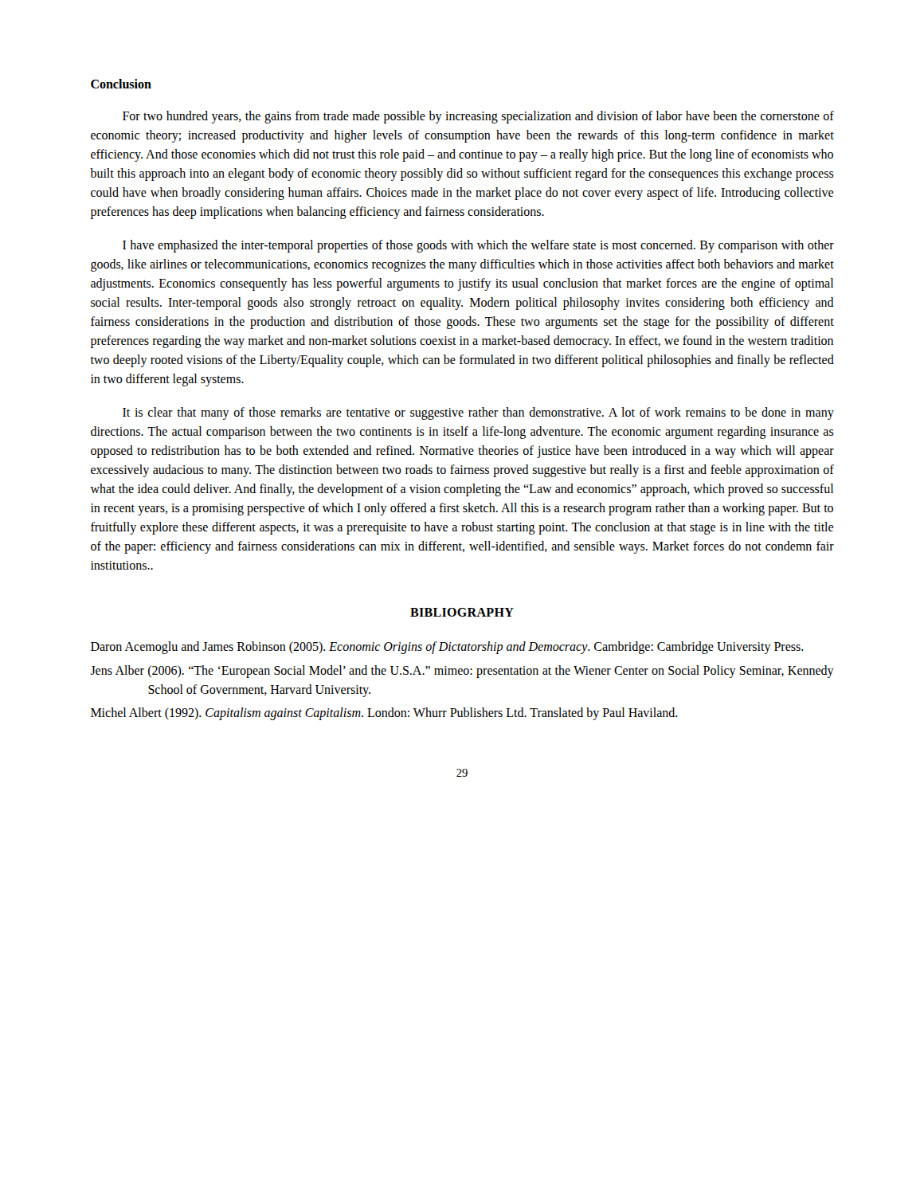Conclusion
For two hundred years, the gains from trade made possible by increasing specialization and division of labor have been the cornerstone of economic theory; increased productivity and higher levels of consumption have been the rewards of this long-term confidence in market efficiency. And those economies which did not trust this role paid – and continue to pay – a really high price. But the long line of economists who built this approach into an elegant body of economic theory possibly did so without sufficient regard for the consequences this exchange process could have when broadly considering human affairs. Choices made in the market place do not cover every aspect of life. Introducing collective preferences has deep implications when balancing efficiency and fairness considerations.
I have emphasized the inter-temporal properties of those goods with which the welfare state is most concerned. By comparison with other goods, like airlines or telecommunications, economics recognizes the many difficulties which in those activities affect both behaviors and market adjustments. Economics consequently has less powerful arguments to justify its usual conclusion that market forces are the engine of optimal social results. Inter-temporal goods also strongly retroact on equality. Modern political philosophy invites considering both efficiency and fairness considerations in the production and distribution of those goods. These two arguments set the stage for the possibility of different preferences regarding the way market and non-market solutions coexist in a market-based democracy. In effect, we found in the western tradition two deeply rooted visions of the Liberty/Equality couple, which can be formulated in two different political philosophies and finally be reflected in two different legal systems.
It is clear that many of those remarks are tentative or suggestive rather than demonstrative. A lot of work remains to be done in many directions. The actual comparison between the two continents is in itself a life-long adventure. The economic argument regarding insurance as opposed to redistribution has to be both extended and refined. Normative theories of justice have been introduced in a way which will appear excessively audacious to many. The distinction between two roads to fairness proved suggestive but really is a first and feeble approximation of what the idea could deliver. And finally, the development of a vision completing the “Law and economics” approach, which proved so successful in recent years, is a promising perspective of which I only offered a first sketch. All this is a research program rather than a working paper. But to fruitfully explore these different aspects, it was a prerequisite to have a robust starting point. The conclusion at that stage is in line with the title of the paper: efficiency and fairness considerations can mix in different, well-identified, and sensible ways. Market forces do not condemn fair institutions..
BIBLIOGRAPHY
Daron Acemoglu and James Robinson (2005). Economic Origins of Dictatorship and Democracy. Cambridge: Cambridge University Press.
Jens Alber (2006). “The ‘European Social Model’ and the U.S.A.” mimeo: presentation at the Wiener Center on Social Policy Seminar, Kennedy School of Government, Harvard University.
Michel Albert (1992). Capitalism against Capitalism. London: Whurr Publishers Ltd. Translated by Paul Haviland.
29